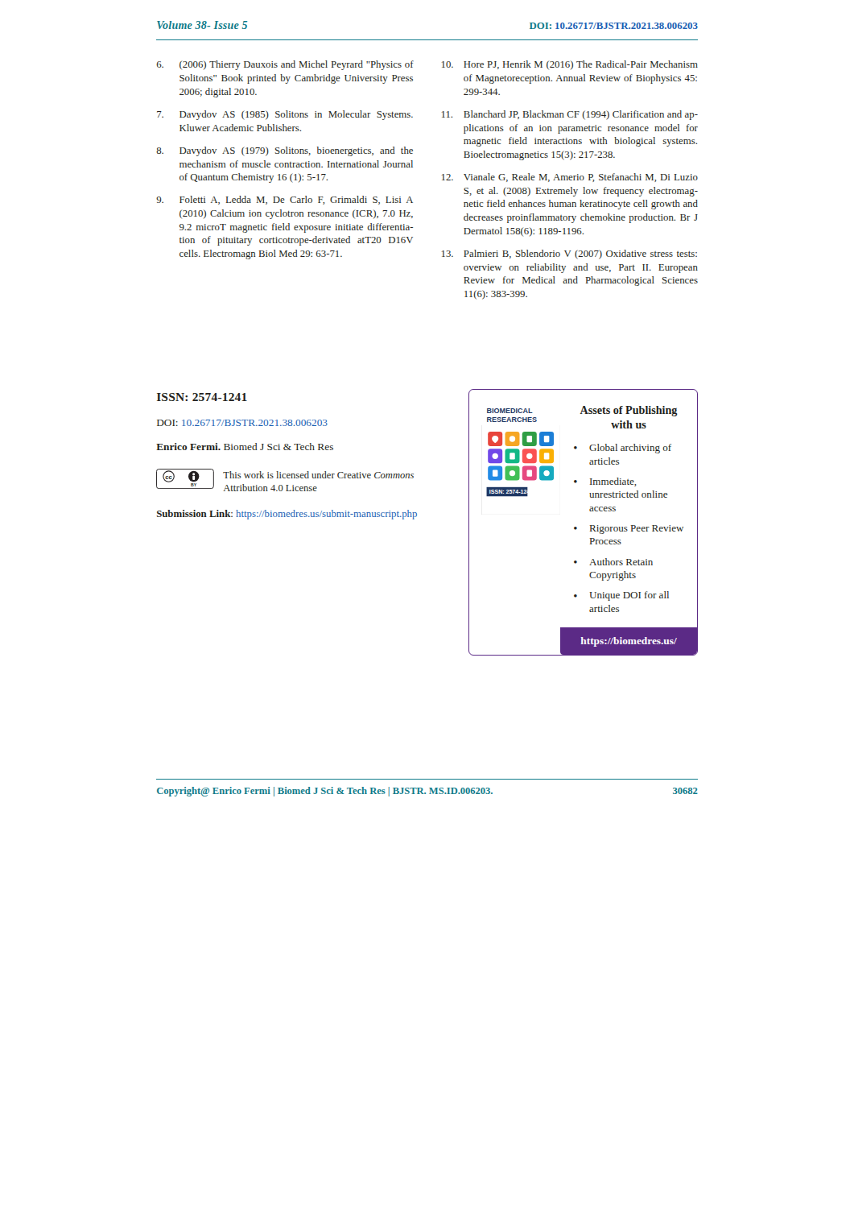Volume 38- Issue 5
DOI: 10.26717/BJSTR.2021.38.006203
6.(2006) Thierry Dauxois and Michel Peyrard "Physics of Solitons" Book printed by Cambridge University Press 2006; digital 2010.
7. Davydov AS (1985) Solitons in Molecular Systems. Kluwer Academic Publishers.
8. Davydov AS (1979) Solitons, bioenergetics, and the mechanism of muscle contraction. International Journal of Quantum Chemistry 16 (1): 5-17.
9. Foletti A, Ledda M, De Carlo F, Grimaldi S, Lisi A (2010) Calcium ion cyclotron resonance (ICR), 7.0 Hz, 9.2 microT magnetic field exposure initiate differentiation of pituitary corticotrope-derivated atT20 D16V cells. Electromagn Biol Med 29: 63-71.
10. Hore PJ, Henrik M (2016) The Radical-Pair Mechanism of Magnetoreception. Annual Review of Biophysics 45: 299-344.
11. Blanchard JP, Blackman CF (1994) Clarification and applications of an ion parametric resonance model for magnetic field interactions with biological systems. Bioelectromagnetics 15(3): 217-238.
12. Vianale G, Reale M, Amerio P, Stefanachi M, Di Luzio S, et al. (2008) Extremely low frequency electromagnetic field enhances human keratinocyte cell growth and decreases proinflammatory chemokine production. Br J Dermatol 158(6): 1189-1196.
13. Palmieri B, Sblendorio V (2007) Oxidative stress tests: overview on reliability and use, Part II. European Review for Medical and Pharmacological Sciences 11(6): 383-399.
ISSN: 2574-1241
DOI: 10.26717/BJSTR.2021.38.006203
Enrico Fermi. Biomed J Sci & Tech Res
cc BY
This work is licensed under Creative Commons Attribution 4.0 License
Submission Link: https://biomedres.us/submit-manuscript.php
BIOMEDICAL RESEARCHES ISSN: 2574-1241
Assets of Publishing with us
Global archiving of articles
Immediate, unrestricted online access
Rigorous Peer Review Process
Authors Retain Copyrights
Unique DOI for all articles
https://biomedres.us/
Copyright@ Enrico Fermi | Biomed J Sci & Tech Res | BJSTR. MS.ID.006203.
30682